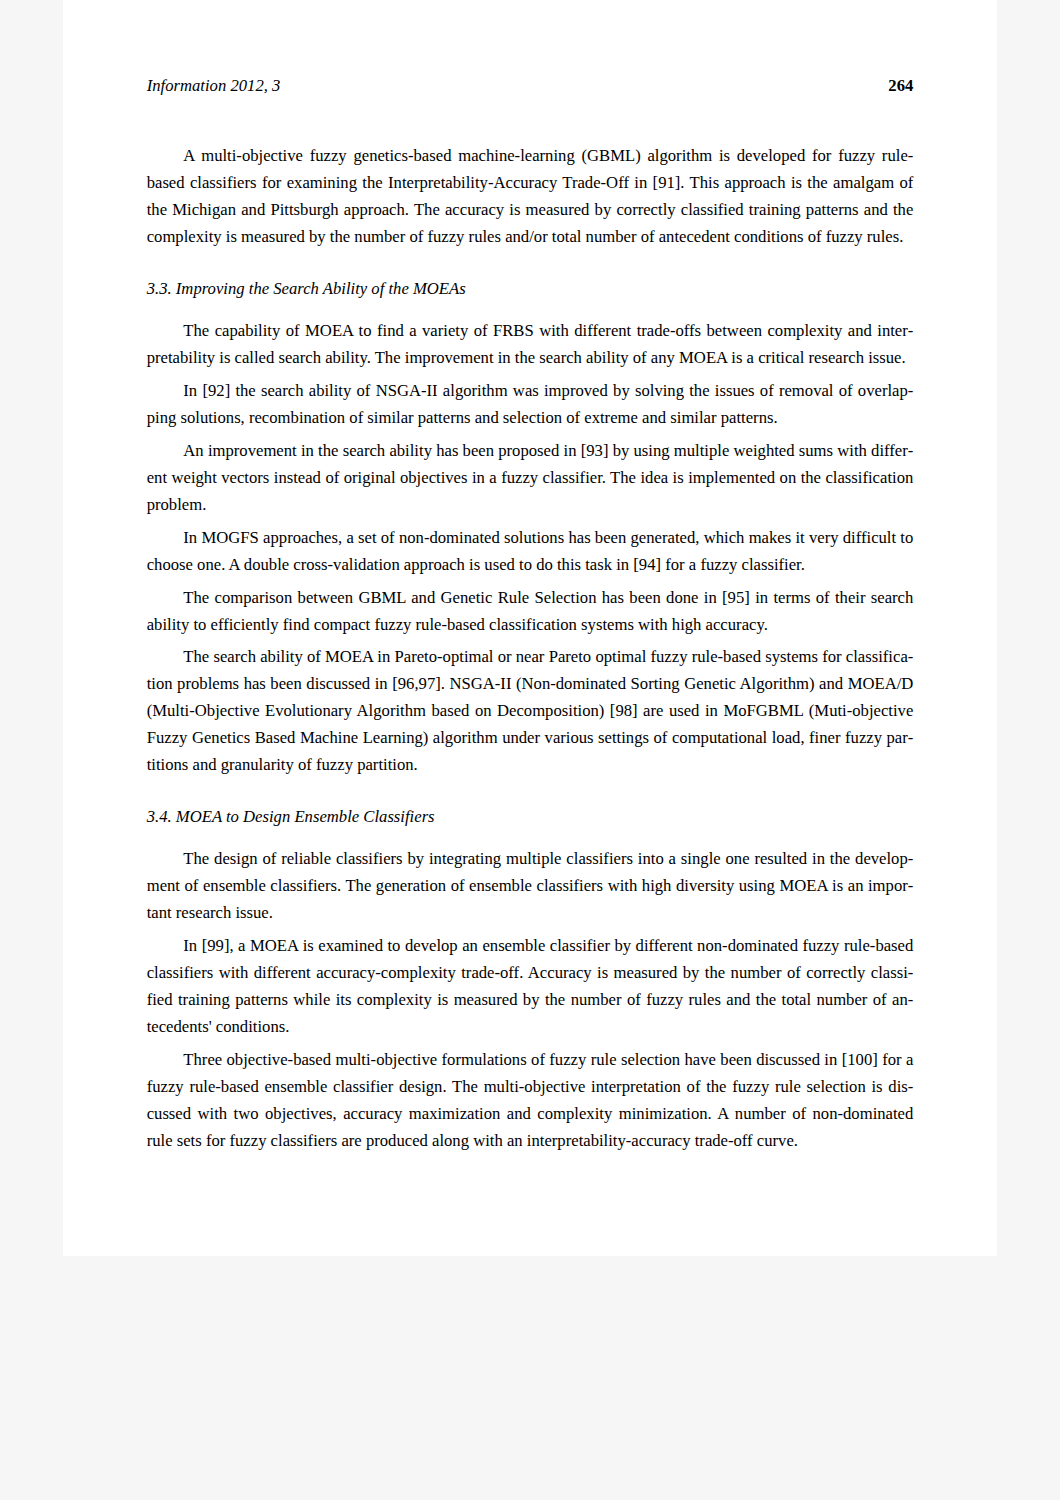Information 2012, 3 264
A multi-objective fuzzy genetics-based machine-learning (GBML) algorithm is developed for fuzzy rule-based classifiers for examining the Interpretability-Accuracy Trade-Off in [91]. This approach is the amalgam of the Michigan and Pittsburgh approach. The accuracy is measured by correctly classified training patterns and the complexity is measured by the number of fuzzy rules and/or total number of antecedent conditions of fuzzy rules.
3.3. Improving the Search Ability of the MOEAs
The capability of MOEA to find a variety of FRBS with different trade-offs between complexity and interpretability is called search ability. The improvement in the search ability of any MOEA is a critical research issue.
In [92] the search ability of NSGA-II algorithm was improved by solving the issues of removal of overlapping solutions, recombination of similar patterns and selection of extreme and similar patterns.
An improvement in the search ability has been proposed in [93] by using multiple weighted sums with different weight vectors instead of original objectives in a fuzzy classifier. The idea is implemented on the classification problem.
In MOGFS approaches, a set of non-dominated solutions has been generated, which makes it very difficult to choose one. A double cross-validation approach is used to do this task in [94] for a fuzzy classifier.
The comparison between GBML and Genetic Rule Selection has been done in [95] in terms of their search ability to efficiently find compact fuzzy rule-based classification systems with high accuracy.
The search ability of MOEA in Pareto-optimal or near Pareto optimal fuzzy rule-based systems for classification problems has been discussed in [96,97]. NSGA-II (Non-dominated Sorting Genetic Algorithm) and MOEA/D (Multi-Objective Evolutionary Algorithm based on Decomposition) [98] are used in MoFGBML (Muti-objective Fuzzy Genetics Based Machine Learning) algorithm under various settings of computational load, finer fuzzy partitions and granularity of fuzzy partition.
3.4. MOEA to Design Ensemble Classifiers
The design of reliable classifiers by integrating multiple classifiers into a single one resulted in the development of ensemble classifiers. The generation of ensemble classifiers with high diversity using MOEA is an important research issue.
In [99], a MOEA is examined to develop an ensemble classifier by different non-dominated fuzzy rule-based classifiers with different accuracy-complexity trade-off. Accuracy is measured by the number of correctly classified training patterns while its complexity is measured by the number of fuzzy rules and the total number of antecedents' conditions.
Three objective-based multi-objective formulations of fuzzy rule selection have been discussed in [100] for a fuzzy rule-based ensemble classifier design. The multi-objective interpretation of the fuzzy rule selection is discussed with two objectives, accuracy maximization and complexity minimization. A number of non-dominated rule sets for fuzzy classifiers are produced along with an interpretability-accuracy trade-off curve.